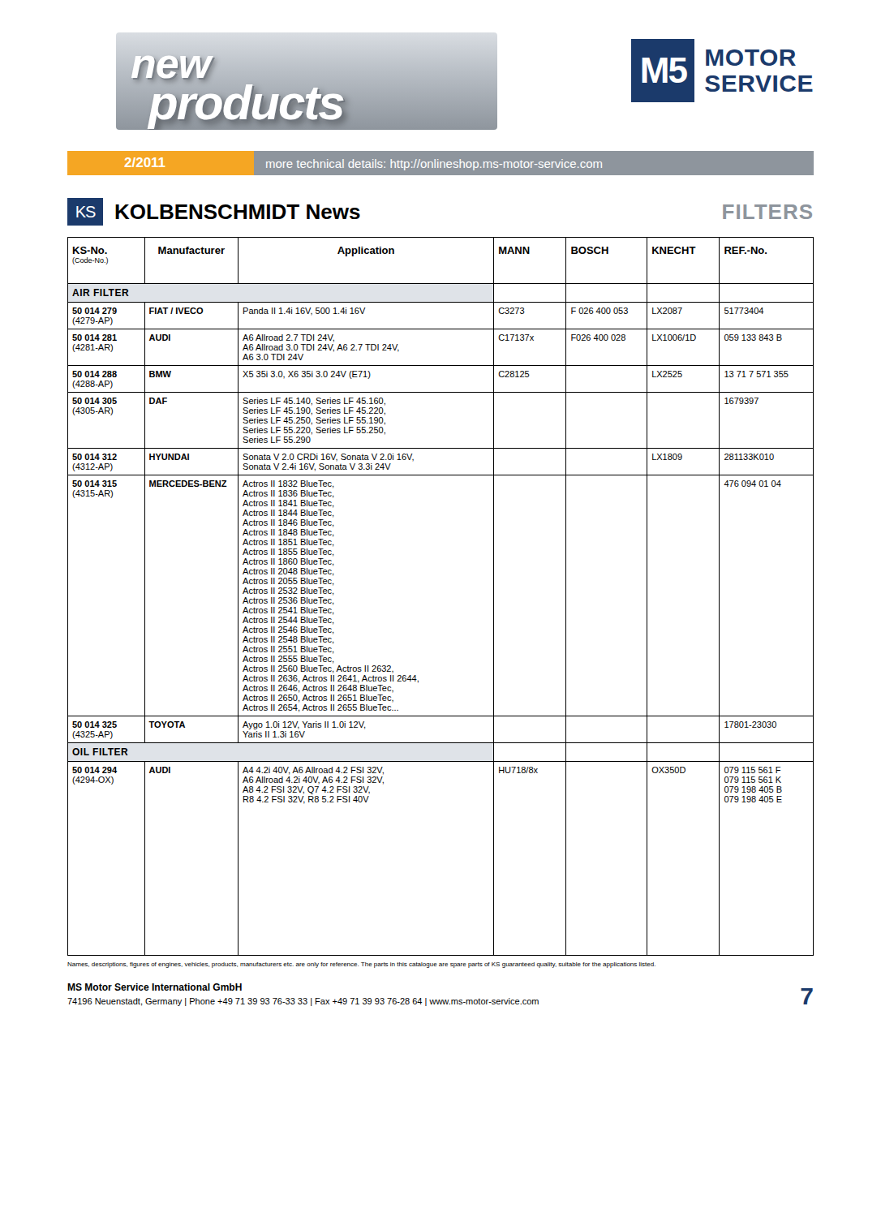new products
M5
MOTOR
SERVICE
2/2011
more technical details: http://onlineshop.ms-motor-service.com
KS
KOLBENSCHMIDT News
FILTERS
| KS-No. (Code-No.) | Manufacturer | Application | MANN | BOSCH | KNECHT | REF.-No. |
| --- | --- | --- | --- | --- | --- | --- |
| AIR FILTER | | | | |
| 50 014 279 (4279-AP) | FIAT / IVECO | Panda II 1.4i 16V, 500 1.4i 16V | C3273 | F 026 400 053 | LX2087 | 51773404 |
| 50 014 281 (4281-AR) | AUDI | A6 Allroad 2.7 TDI 24V, A6 Allroad 3.0 TDI 24V, A6 2.7 TDI 24V, A6 3.0 TDI 24V | C17137x | F026 400 028 | LX1006/1D | 059 133 843 B |
| 50 014 288 (4288-AP) | BMW | X5 35i 3.0, X6 35i 3.0 24V (E71) | C28125 | | LX2525 | 13 71 7 571 355 |
| 50 014 305 (4305-AR) | DAF | Series LF 45.140, Series LF 45.160, Series LF 45.190, Series LF 45.220, Series LF 45.250, Series LF 55.190, Series LF 55.220, Series LF 55.250, Series LF 55.290 | | | | 1679397 |
| 50 014 312 (4312-AP) | HYUNDAI | Sonata V 2.0 CRDi 16V, Sonata V 2.0i 16V, Sonata V 2.4i 16V, Sonata V 3.3i 24V | | | LX1809 | 281133K010 |
| 50 014 315 (4315-AR) | MERCEDES-BENZ | Actros II 1832 BlueTec, Actros II 1836 BlueTec, Actros II 1841 BlueTec, Actros II 1844 BlueTec, Actros II 1846 BlueTec, Actros II 1848 BlueTec, Actros II 1851 BlueTec, Actros II 1855 BlueTec, Actros II 1860 BlueTec, Actros II 2048 BlueTec, Actros II 2055 BlueTec, Actros II 2532 BlueTec, Actros II 2536 BlueTec, Actros II 2541 BlueTec, Actros II 2544 BlueTec, Actros II 2546 BlueTec, Actros II 2548 BlueTec, Actros II 2551 BlueTec, Actros II 2555 BlueTec, Actros II 2560 BlueTec, Actros II 2632, Actros II 2636, Actros II 2641, Actros II 2644, Actros II 2646, Actros II 2648 BlueTec, Actros II 2650, Actros II 2651 BlueTec, Actros II 2654, Actros II 2655 BlueTec... | | | | 476 094 01 04 |
| 50 014 325 (4325-AP) | TOYOTA | Aygo 1.0i 12V, Yaris II 1.0i 12V, Yaris II 1.3i 16V | | | | 17801-23030 |
| OIL FILTER | | | | |
| 50 014 294 (4294-OX) | AUDI | A4 4.2i 40V, A6 Allroad 4.2 FSI 32V, A6 Allroad 4.2i 40V, A6 4.2 FSI 32V, A8 4.2 FSI 32V, Q7 4.2 FSI 32V, R8 4.2 FSI 32V, R8 5.2 FSI 40V | HU718/8x | | OX350D | 079 115 561 F 079 115 561 K 079 198 405 B 079 198 405 E |
Names, descriptions, figures of engines, vehicles, products, manufacturers etc. are only for reference. The parts in this catalogue are spare parts of KS guaranteed quality, suitable for the applications listed.
MS Motor Service International GmbH
74196 Neuenstadt, Germany | Phone +49 71 39 93 76-33 33 | Fax +49 71 39 93 76-28 64 | www.ms-motor-service.com
7